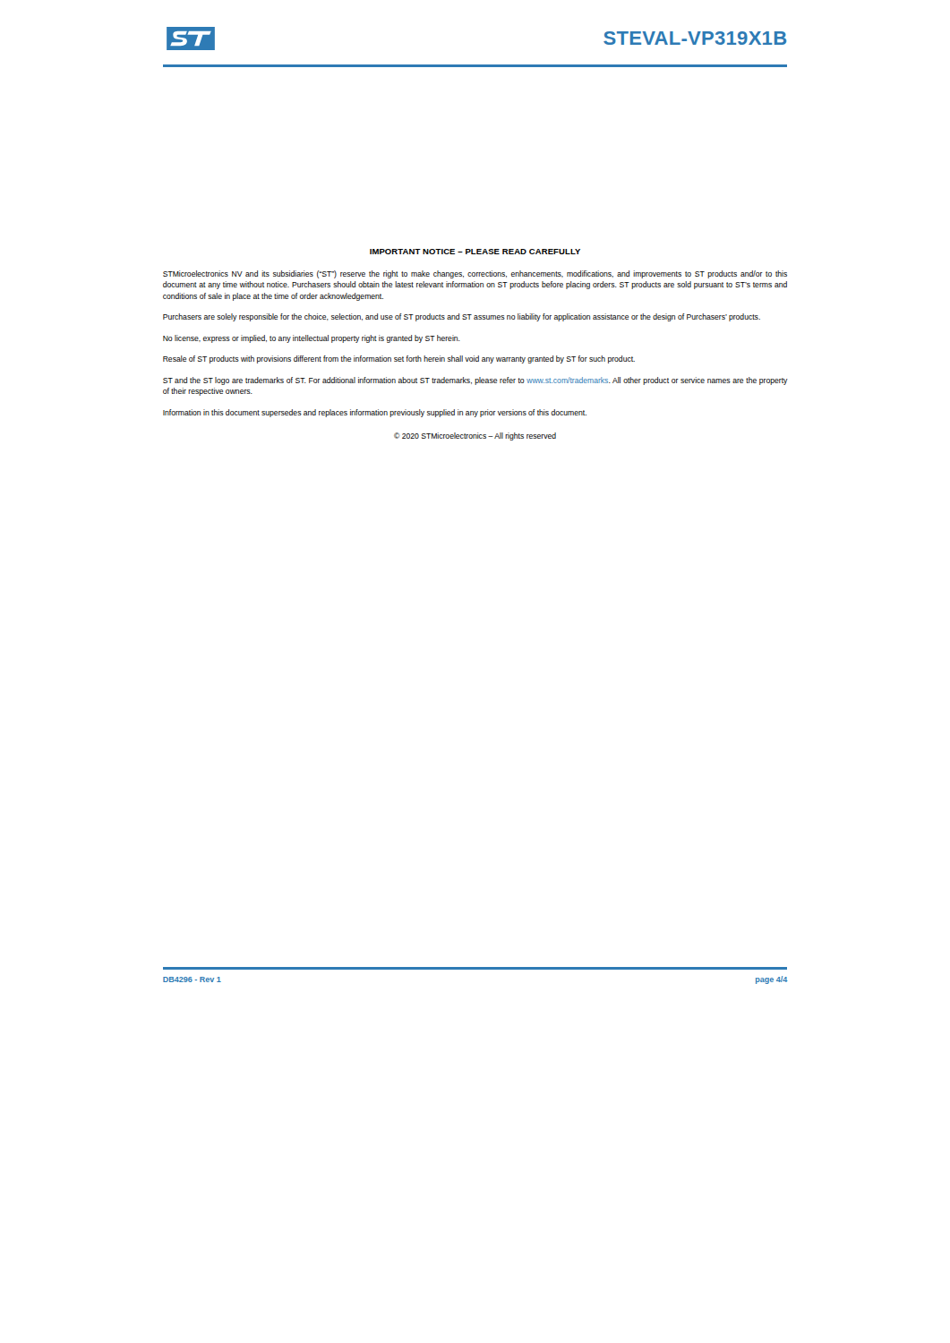STEVAL-VP319X1B
IMPORTANT NOTICE – PLEASE READ CAREFULLY
STMicroelectronics NV and its subsidiaries (“ST”) reserve the right to make changes, corrections, enhancements, modifications, and improvements to ST products and/or to this document at any time without notice. Purchasers should obtain the latest relevant information on ST products before placing orders. ST products are sold pursuant to ST’s terms and conditions of sale in place at the time of order acknowledgement.
Purchasers are solely responsible for the choice, selection, and use of ST products and ST assumes no liability for application assistance or the design of Purchasers’ products.
No license, express or implied, to any intellectual property right is granted by ST herein.
Resale of ST products with provisions different from the information set forth herein shall void any warranty granted by ST for such product.
ST and the ST logo are trademarks of ST. For additional information about ST trademarks, please refer to www.st.com/trademarks. All other product or service names are the property of their respective owners.
Information in this document supersedes and replaces information previously supplied in any prior versions of this document.
© 2020 STMicroelectronics – All rights reserved
DB4296 - Rev 1
page 4/4